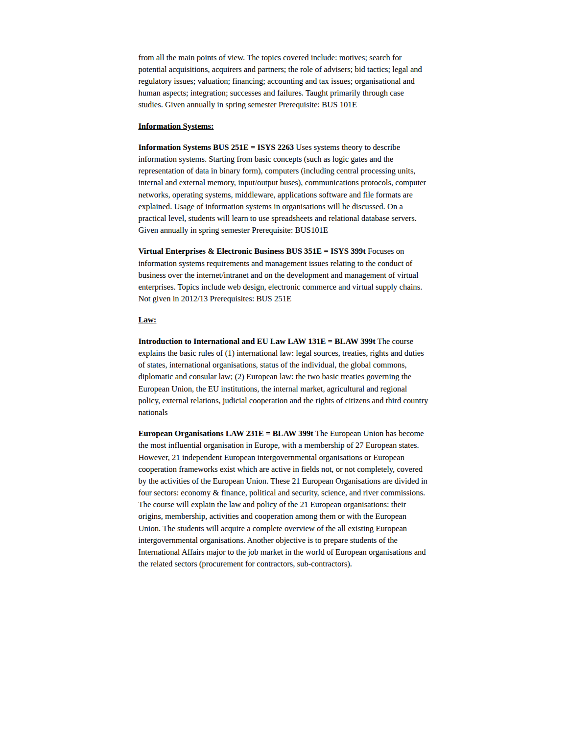from all the main points of view. The topics covered include: motives; search for potential acquisitions, acquirers and partners; the role of advisers; bid tactics; legal and regulatory issues; valuation; financing; accounting and tax issues; organisational and human aspects; integration; successes and failures. Taught primarily through case studies. Given annually in spring semester Prerequisite: BUS 101E
Information Systems:
Information Systems BUS 251E = ISYS 2263 Uses systems theory to describe information systems. Starting from basic concepts (such as logic gates and the representation of data in binary form), computers (including central processing units, internal and external memory, input/output buses), communications protocols, computer networks, operating systems, middleware, applications software and file formats are explained. Usage of information systems in organisations will be discussed. On a practical level, students will learn to use spreadsheets and relational database servers. Given annually in spring semester Prerequisite: BUS101E
Virtual Enterprises & Electronic Business BUS 351E = ISYS 399t Focuses on information systems requirements and management issues relating to the conduct of business over the internet/intranet and on the development and management of virtual enterprises. Topics include web design, electronic commerce and virtual supply chains. Not given in 2012/13 Prerequisites: BUS 251E
Law:
Introduction to International and EU Law LAW 131E = BLAW 399t The course explains the basic rules of (1) international law: legal sources, treaties, rights and duties of states, international organisations, status of the individual, the global commons, diplomatic and consular law; (2) European law: the two basic treaties governing the European Union, the EU institutions, the internal market, agricultural and regional policy, external relations, judicial cooperation and the rights of citizens and third country nationals
European Organisations LAW 231E = BLAW 399t The European Union has become the most influential organisation in Europe, with a membership of 27 European states. However, 21 independent European intergovernmental organisations or European cooperation frameworks exist which are active in fields not, or not completely, covered by the activities of the European Union. These 21 European Organisations are divided in four sectors: economy & finance, political and security, science, and river commissions. The course will explain the law and policy of the 21 European organisations: their origins, membership, activities and cooperation among them or with the European Union. The students will acquire a complete overview of the all existing European intergovernmental organisations. Another objective is to prepare students of the International Affairs major to the job market in the world of European organisations and the related sectors (procurement for contractors, sub-contractors).